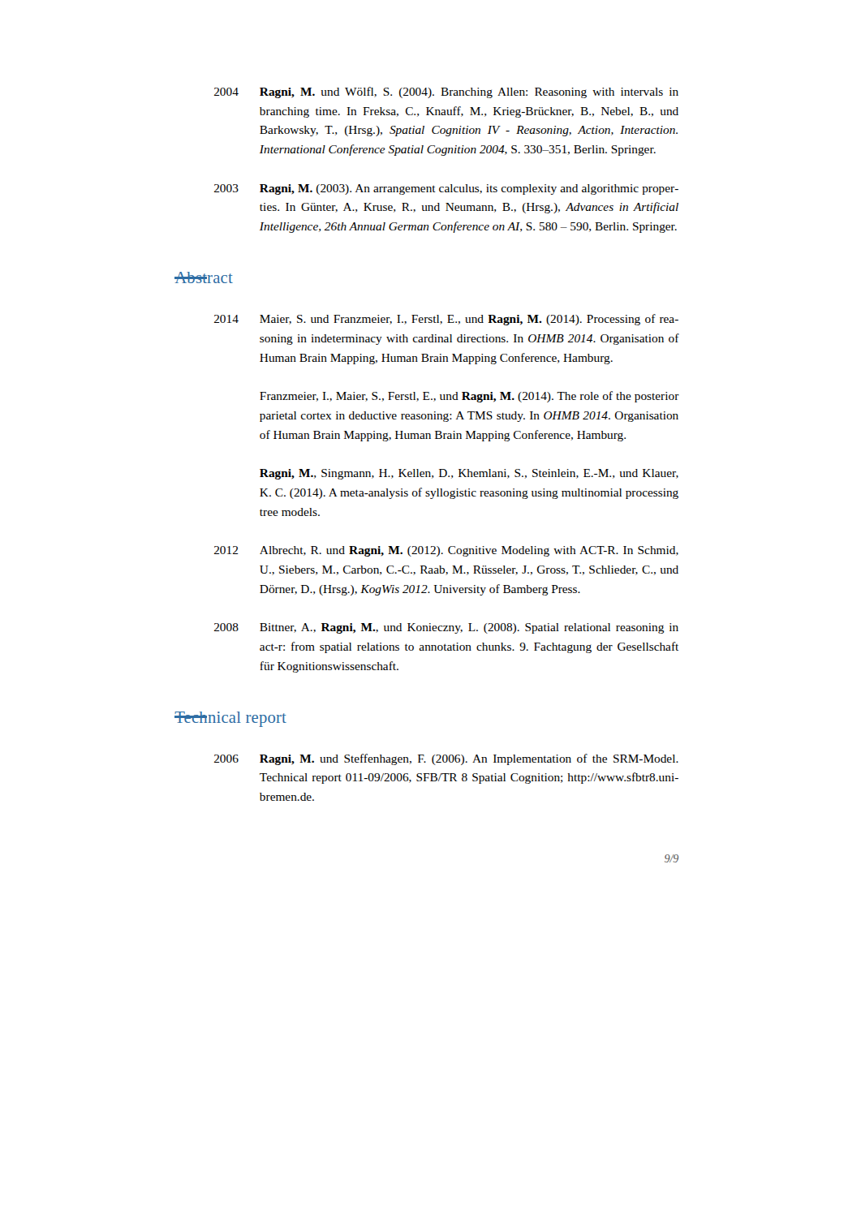2004
Ragni, M. und Wölfl, S. (2004). Branching Allen: Reasoning with intervals in branching time. In Freksa, C., Knauff, M., Krieg-Brückner, B., Nebel, B., und Barkowsky, T., (Hrsg.), Spatial Cognition IV - Reasoning, Action, Interaction. International Conference Spatial Cognition 2004, S. 330–351, Berlin. Springer.
2003
Ragni, M. (2003). An arrangement calculus, its complexity and algorithmic properties. In Günter, A., Kruse, R., und Neumann, B., (Hrsg.), Advances in Artificial Intelligence, 26th Annual German Conference on AI, S. 580 – 590, Berlin. Springer.
Abstract
2014
Maier, S. und Franzmeier, I., Ferstl, E., und Ragni, M. (2014). Processing of reasoning in indeterminacy with cardinal directions. In OHMB 2014. Organisation of Human Brain Mapping, Human Brain Mapping Conference, Hamburg.
Franzmeier, I., Maier, S., Ferstl, E., und Ragni, M. (2014). The role of the posterior parietal cortex in deductive reasoning: A TMS study. In OHMB 2014. Organisation of Human Brain Mapping, Human Brain Mapping Conference, Hamburg.
Ragni, M., Singmann, H., Kellen, D., Khemlani, S., Steinlein, E.-M., und Klauer, K. C. (2014). A meta-analysis of syllogistic reasoning using multinomial processing tree models.
2012
Albrecht, R. und Ragni, M. (2012). Cognitive Modeling with ACT-R. In Schmid, U., Siebers, M., Carbon, C.-C., Raab, M., Rüsseler, J., Gross, T., Schlieder, C., und Dörner, D., (Hrsg.), KogWis 2012. University of Bamberg Press.
2008
Bittner, A., Ragni, M., und Konieczny, L. (2008). Spatial relational reasoning in act-r: from spatial relations to annotation chunks. 9. Fachtagung der Gesellschaft für Kognitionswissenschaft.
Technical report
2006
Ragni, M. und Steffenhagen, F. (2006). An Implementation of the SRM-Model. Technical report 011-09/2006, SFB/TR 8 Spatial Cognition; http://www.sfbtr8.uni-bremen.de.
9/9